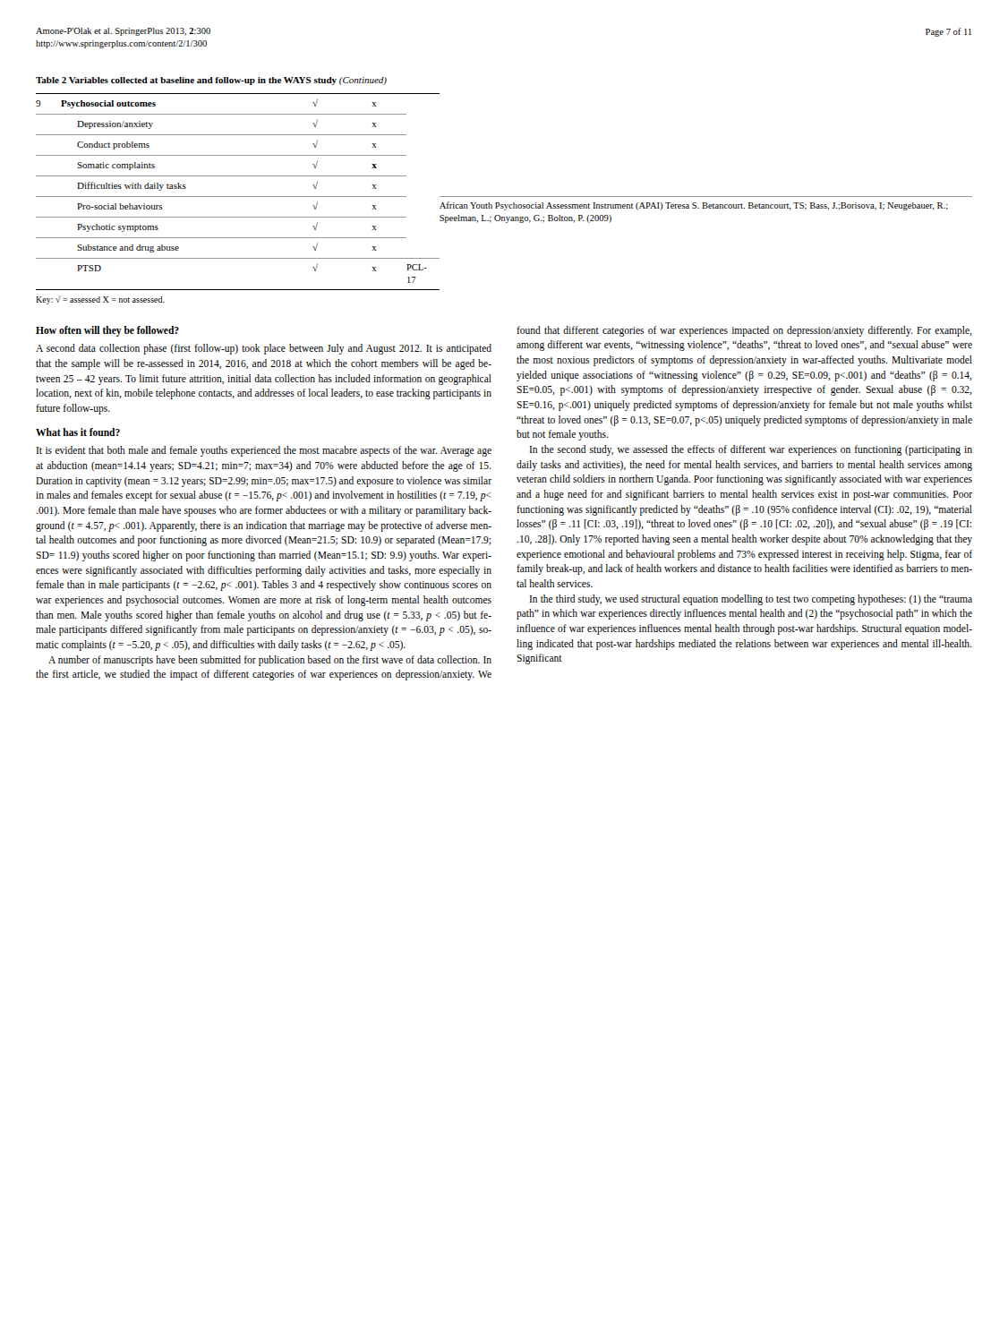Amone-P'Olak et al. SpringerPlus 2013, 2:300
http://www.springerplus.com/content/2/1/300
Page 7 of 11
Table 2 Variables collected at baseline and follow-up in the WAYS study (Continued)
| 9 | Psychosocial outcomes | √ | x | |
| | Depression/anxiety | √ | x |
| | Conduct problems | √ | x |
| | Somatic complaints | √ | x |
| | Difficulties with daily tasks | √ | x |
| | Pro-social behaviours | √ | x | African Youth Psychosocial Assessment Instrument (APAI) Teresa S. Betancourt. Betancourt, TS; Bass, J.;Borisova, I; Neugebauer, R.; Speelman, L.; Onyango, G.; Bolton, P. (2009) |
| | Psychotic symptoms | √ | x |
| | Substance and drug abuse | √ | x |
| | PTSD | √ | x | PCL-17 |
Key: √ = assessed X = not assessed.
How often will they be followed?
A second data collection phase (first follow-up) took place between July and August 2012. It is anticipated that the sample will be re-assessed in 2014, 2016, and 2018 at which the cohort members will be aged between 25 – 42 years. To limit future attrition, initial data collection has included information on geographical location, next of kin, mobile telephone contacts, and addresses of local leaders, to ease tracking participants in future follow-ups.
What has it found?
It is evident that both male and female youths experienced the most macabre aspects of the war. Average age at abduction (mean=14.14 years; SD=4.21; min=7; max=34) and 70% were abducted before the age of 15. Duration in captivity (mean = 3.12 years; SD=2.99; min=.05; max=17.5) and exposure to violence was similar in males and females except for sexual abuse (t = −15.76, p< .001) and involvement in hostilities (t = 7.19, p< .001). More female than male have spouses who are former abductees or with a military or paramilitary background (t = 4.57, p< .001). Apparently, there is an indication that marriage may be protective of adverse mental health outcomes and poor functioning as more divorced (Mean=21.5; SD: 10.9) or separated (Mean=17.9; SD= 11.9) youths scored higher on poor functioning than married (Mean=15.1; SD: 9.9) youths. War experiences were significantly associated with difficulties performing daily activities and tasks, more especially in female than in male participants (t = −2.62, p< .001). Tables 3 and 4 respectively show continuous scores on war experiences and psychosocial outcomes. Women are more at risk of long-term mental health outcomes than men. Male youths scored higher than female youths on alcohol and drug use (t = 5.33, p < .05) but female participants differed significantly from male participants on depression/anxiety (t = −6.03, p < .05), somatic complaints (t = −5.20, p < .05), and difficulties with daily tasks (t = −2.62, p < .05).
A number of manuscripts have been submitted for publication based on the first wave of data collection. In the first article, we studied the impact of different categories of war experiences on depression/anxiety. We found that different categories of war experiences impacted on depression/anxiety differently. For example, among different war events, “witnessing violence”, “deaths”, “threat to loved ones”, and “sexual abuse” were the most noxious predictors of symptoms of depression/anxiety in war-affected youths. Multivariate model yielded unique associations of “witnessing violence” (β = 0.29, SE=0.09, p<.001) and “deaths” (β = 0.14, SE=0.05, p<.001) with symptoms of depression/anxiety irrespective of gender. Sexual abuse (β = 0.32, SE=0.16, p<.001) uniquely predicted symptoms of depression/anxiety for female but not male youths whilst “threat to loved ones” (β = 0.13, SE=0.07, p<.05) uniquely predicted symptoms of depression/anxiety in male but not female youths.
In the second study, we assessed the effects of different war experiences on functioning (participating in daily tasks and activities), the need for mental health services, and barriers to mental health services among veteran child soldiers in northern Uganda. Poor functioning was significantly associated with war experiences and a huge need for and significant barriers to mental health services exist in post-war communities. Poor functioning was significantly predicted by “deaths” (β = .10 (95% confidence interval (CI): .02, 19), “material losses” (β = .11 [CI: .03, .19]), “threat to loved ones” (β = .10 [CI: .02, .20]), and “sexual abuse” (β = .19 [CI: .10, .28]). Only 17% reported having seen a mental health worker despite about 70% acknowledging that they experience emotional and behavioural problems and 73% expressed interest in receiving help. Stigma, fear of family break-up, and lack of health workers and distance to health facilities were identified as barriers to mental health services.
In the third study, we used structural equation modelling to test two competing hypotheses: (1) the “trauma path” in which war experiences directly influences mental health and (2) the “psychosocial path” in which the influence of war experiences influences mental health through post-war hardships. Structural equation modelling indicated that post-war hardships mediated the relations between war experiences and mental ill-health. Significant